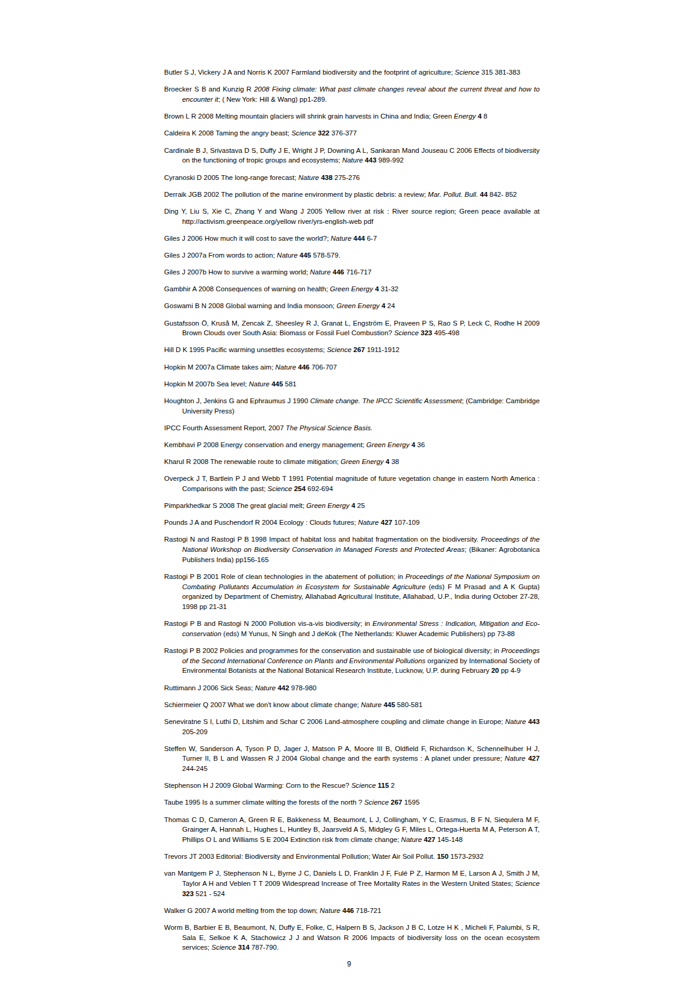Butler S J, Vickery J A and Norris K 2007 Farmland biodiversity and the footprint of agriculture; Science 315 381-383
Broecker S B and Kunzig R 2008 Fixing climate: What past climate changes reveal about the current threat and how to encounter it; ( New York: Hill & Wang) pp1-289.
Brown L R 2008 Melting mountain glaciers will shrink grain harvests in China and India; Green Energy 4 8
Caldeira K 2008 Taming the angry beast; Science 322 376-377
Cardinale B J, Srivastava D S, Duffy J E, Wright J P, Downing A L, Sankaran Mand Jouseau C 2006 Effects of biodiversity on the functioning of tropic groups and ecosystems; Nature 443 989-992
Cyranoski D 2005 The long-range forecast; Nature 438 275-276
Derraik JGB 2002 The pollution of the marine environment by plastic debris: a review; Mar. Pollut. Bull. 44 842- 852
Ding Y, Liu S, Xie C, Zhang Y and Wang J 2005 Yellow river at risk : River source region; Green peace available at http://activism.greenpeace.org/yellow river/yrs-english-web pdf
Giles J 2006 How much it will cost to save the world?; Nature 444 6-7
Giles J 2007a From words to action; Nature 445 578-579.
Giles J 2007b How to survive a warming world; Nature 446 716-717
Gambhir A 2008 Consequences of warning on health; Green Energy 4 31-32
Goswami B N 2008 Global warning and India monsoon; Green Energy 4 24
Gustafsson Ö, Kruså M, Zencak Z, Sheesley R J, Granat L, Engström E, Praveen P S, Rao S P, Leck C, Rodhe H 2009 Brown Clouds over South Asia: Biomass or Fossil Fuel Combustion? Science 323 495-498
Hill D K 1995 Pacific warming unsettles ecosystems; Science 267 1911-1912
Hopkin M 2007a Climate takes aim; Nature 446 706-707
Hopkin M 2007b Sea level; Nature 445 581
Houghton J, Jenkins G and Ephraumus J 1990 Climate change. The IPCC Scientific Assessment; (Cambridge: Cambridge University Press)
IPCC Fourth Assessment Report, 2007 The Physical Science Basis.
Kembhavi P 2008 Energy conservation and energy management; Green Energy 4 36
Kharul R 2008 The renewable route to climate mitigation; Green Energy 4 38
Overpeck J T, Bartlein P J and Webb T 1991 Potential magnitude of future vegetation change in eastern North America : Comparisons with the past; Science 254 692-694
Pimparkhedkar S 2008 The great glacial melt; Green Energy 4 25
Pounds J A and Puschendorf R 2004 Ecology : Clouds futures; Nature 427 107-109
Rastogi N and Rastogi P B 1998 Impact of habitat loss and habitat fragmentation on the biodiversity. Proceedings of the National Workshop on Biodiversity Conservation in Managed Forests and Protected Areas; (Bikaner: Agrobotanica Publishers India) pp156-165
Rastogi P B 2001 Role of clean technologies in the abatement of pollution; in Proceedings of the National Symposium on Combating Pollutants Accumulation in Ecosystem for Sustainable Agriculture (eds) F M Prasad and A K Gupta) organized by Department of Chemistry, Allahabad Agricultural Institute, Allahabad, U.P., India during October 27-28, 1998 pp 21-31
Rastogi P B and Rastogi N 2000 Pollution vis-a-vis biodiversity; in Environmental Stress : Indication, Mitigation and Eco-conservation (eds) M Yunus, N Singh and J deKok (The Netherlands: Kluwer Academic Publishers) pp 73-88
Rastogi P B 2002 Policies and programmes for the conservation and sustainable use of biological diversity; in Proceedings of the Second International Conference on Plants and Environmental Pollutions organized by International Society of Environmental Botanists at the National Botanical Research Institute, Lucknow, U.P. during February 20 pp 4-9
Ruttimann J 2006 Sick Seas; Nature 442 978-980
Schiermeier Q 2007 What we don't know about climate change; Nature 445 580-581
Seneviratne S I, Luthi D, Litshim and Schar C 2006 Land-atmosphere coupling and climate change in Europe; Nature 443 205-209
Steffen W, Sanderson A, Tyson P D, Jager J, Matson P A, Moore III B, Oldfield F, Richardson K, Schennelhuber H J, Turner II, B L and Wassen R J 2004 Global change and the earth systems : A planet under pressure; Nature 427 244-245
Stephenson H J 2009 Global Warming: Corn to the Rescue? Science 115 2
Taube 1995 Is a summer climate wilting the forests of the north ? Science 267 1595
Thomas C D, Cameron A, Green R E, Bakkeness M, Beaumont, L J, Collingham, Y C, Erasmus, B F N, Siequlera M F, Grainger A, Hannah L, Hughes L, Huntley B, Jaarsveld A S, Midgley G F, Miles L, Ortega-Huerta M A, Peterson A T, Phillips O L and Williams S E 2004 Extinction risk from climate change; Nature 427 145-148
Trevors JT 2003 Editorial: Biodiversity and Environmental Pollution; Water Air Soil Pollut. 150 1573-2932
van Mantgem P J, Stephenson N L, Byrne J C, Daniels L D, Franklin J F, Fulé P Z, Harmon M E, Larson A J, Smith J M, Taylor A H and Veblen T T 2009 Widespread Increase of Tree Mortality Rates in the Western United States; Science 323 521 - 524
Walker G 2007 A world melting from the top down; Nature 446 718-721
Worm B, Barbier E B, Beaumont, N, Duffy E, Folke, C, Halpern B S, Jackson J B C, Lotze H K , Micheli F, Palumbi, S R, Sala E, Selkoe K A, Stachowicz J J and Watson R 2006 Impacts of biodiversity loss on the ocean ecosystem services; Science 314 787-790.
9